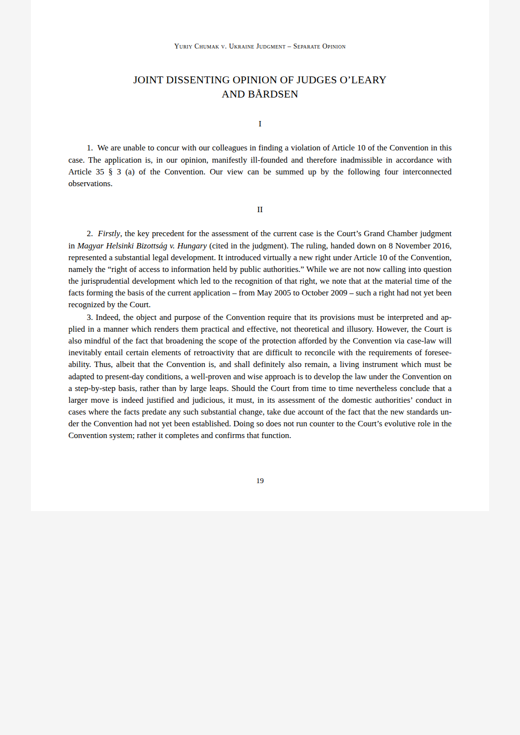Yuriy Chumak v. Ukraine Judgment – Separate Opinion
JOINT DISSENTING OPINION OF JUDGES O’LEARY
AND BÅRDSEN
I
1. We are unable to concur with our colleagues in finding a violation of Article 10 of the Convention in this case. The application is, in our opinion, manifestly ill-founded and therefore inadmissible in accordance with Article 35 § 3 (a) of the Convention. Our view can be summed up by the following four interconnected observations.
II
2. Firstly, the key precedent for the assessment of the current case is the Court’s Grand Chamber judgment in Magyar Helsinki Bizottság v. Hungary (cited in the judgment). The ruling, handed down on 8 November 2016, represented a substantial legal development. It introduced virtually a new right under Article 10 of the Convention, namely the “right of access to information held by public authorities.” While we are not now calling into question the jurisprudential development which led to the recognition of that right, we note that at the material time of the facts forming the basis of the current application – from May 2005 to October 2009 – such a right had not yet been recognized by the Court.
3. Indeed, the object and purpose of the Convention require that its provisions must be interpreted and applied in a manner which renders them practical and effective, not theoretical and illusory. However, the Court is also mindful of the fact that broadening the scope of the protection afforded by the Convention via case-law will inevitably entail certain elements of retroactivity that are difficult to reconcile with the requirements of foreseeability. Thus, albeit that the Convention is, and shall definitely also remain, a living instrument which must be adapted to present-day conditions, a well-proven and wise approach is to develop the law under the Convention on a step-by-step basis, rather than by large leaps. Should the Court from time to time nevertheless conclude that a larger move is indeed justified and judicious, it must, in its assessment of the domestic authorities’ conduct in cases where the facts predate any such substantial change, take due account of the fact that the new standards under the Convention had not yet been established. Doing so does not run counter to the Court’s evolutive role in the Convention system; rather it completes and confirms that function.
19